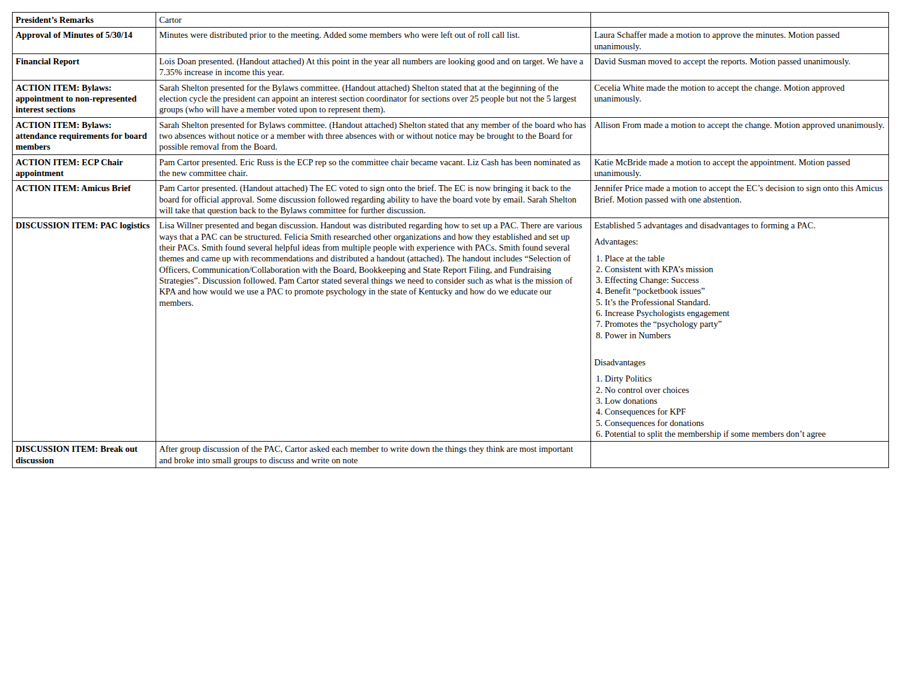| President’s Remarks | Cartor | |
| Approval of Minutes of 5/30/14 | Minutes were distributed prior to the meeting. Added some members who were left out of roll call list. | Laura Schaffer made a motion to approve the minutes. Motion passed unanimously. |
| Financial Report | Lois Doan presented. (Handout attached) At this point in the year all numbers are looking good and on target. We have a 7.35% increase in income this year. | David Susman moved to accept the reports. Motion passed unanimously. |
| ACTION ITEM: Bylaws: appointment to non-represented interest sections | Sarah Shelton presented for the Bylaws committee. (Handout attached) Shelton stated that at the beginning of the election cycle the president can appoint an interest section coordinator for sections over 25 people but not the 5 largest groups (who will have a member voted upon to represent them). | Cecelia White made the motion to accept the change. Motion approved unanimously. |
| ACTION ITEM: Bylaws: attendance requirements for board members | Sarah Shelton presented for Bylaws committee. (Handout attached) Shelton stated that any member of the board who has two absences without notice or a member with three absences with or without notice may be brought to the Board for possible removal from the Board. | Allison From made a motion to accept the change. Motion approved unanimously. |
| ACTION ITEM: ECP Chair appointment | Pam Cartor presented. Eric Russ is the ECP rep so the committee chair became vacant. Liz Cash has been nominated as the new committee chair. | Katie McBride made a motion to accept the appointment. Motion passed unanimously. |
| ACTION ITEM: Amicus Brief | Pam Cartor presented. (Handout attached) The EC voted to sign onto the brief. The EC is now bringing it back to the board for official approval. Some discussion followed regarding ability to have the board vote by email. Sarah Shelton will take that question back to the Bylaws committee for further discussion. | Jennifer Price made a motion to accept the EC’s decision to sign onto this Amicus Brief. Motion passed with one abstention. |
| DISCUSSION ITEM: PAC logistics | Lisa Willner presented and began discussion. Handout was distributed regarding how to set up a PAC. There are various ways that a PAC can be structured. Felicia Smith researched other organizations and how they established and set up their PACs. Smith found several helpful ideas from multiple people with experience with PACs. Smith found several themes and came up with recommendations and distributed a handout (attached). The handout includes “Selection of Officers, Communication/Collaboration with the Board, Bookkeeping and State Report Filing, and Fundraising Strategies”. Discussion followed. Pam Cartor stated several things we need to consider such as what is the mission of KPA and how would we use a PAC to promote psychology in the state of Kentucky and how do we educate our members. | Established 5 advantages and disadvantages to forming a PAC. Advantages: Place at the table Consistent with KPA’s mission Effecting Change: Success Benefit “pocketbook issues” It’s the Professional Standard. Increase Psychologists engagement Promotes the “psychology party” Power in Numbers Disadvantages Dirty Politics No control over choices Low donations Consequences for KPF Consequences for donations Potential to split the membership if some members don’t agree |
| DISCUSSION ITEM: Break out discussion | After group discussion of the PAC, Cartor asked each member to write down the things they think are most important and broke into small groups to discuss and write on note | |